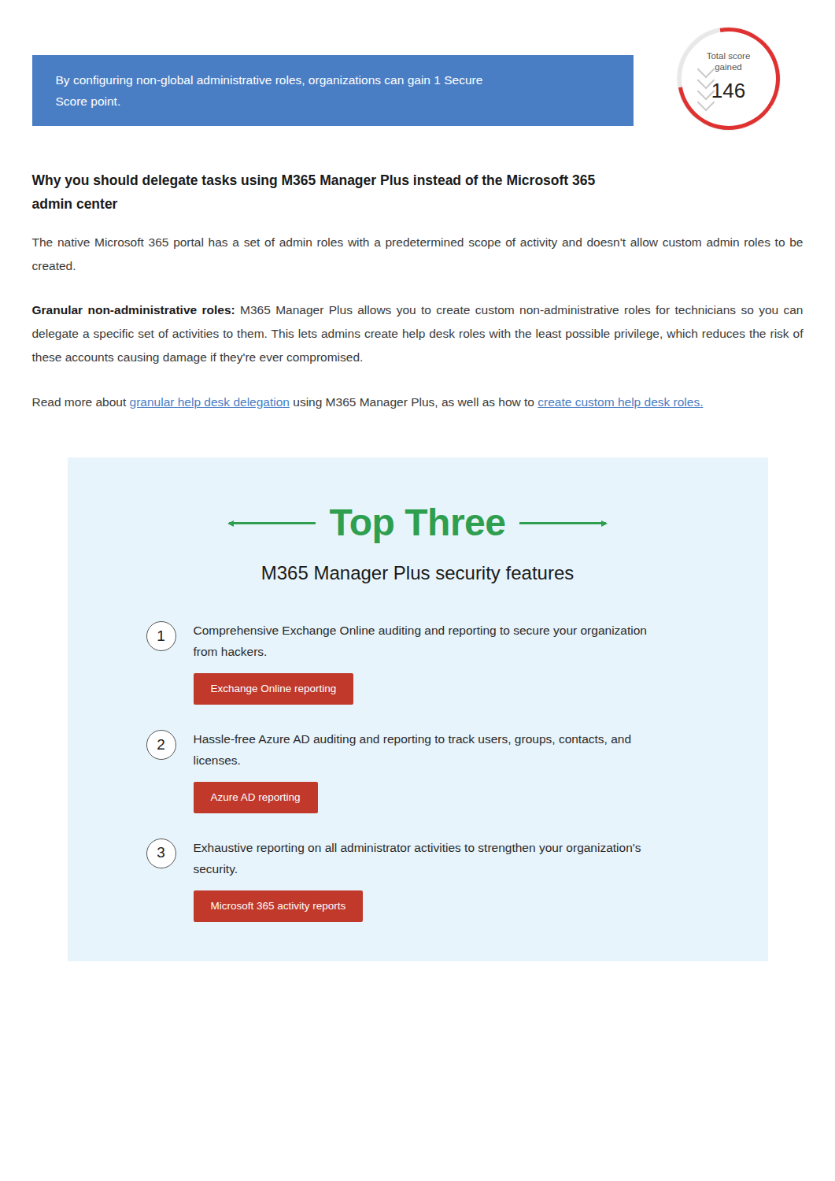By configuring non-global administrative roles, organizations can gain 1 Secure Score point.
Total score
gained
146
Why you should delegate tasks using M365 Manager Plus instead of the Microsoft 365 admin center
The native Microsoft 365 portal has a set of admin roles with a predetermined scope of activity and doesn't allow custom admin roles to be created.
Granular non-administrative roles: M365 Manager Plus allows you to create custom non-administrative roles for technicians so you can delegate a specific set of activities to them. This lets admins create help desk roles with the least possible privilege, which reduces the risk of these accounts causing damage if they're ever compromised.
Read more about granular help desk delegation using M365 Manager Plus, as well as how to create custom help desk roles.
Top Three
M365 Manager Plus security features
1
Comprehensive Exchange Online auditing and reporting to secure your organization from hackers.
Exchange Online reporting
2
Hassle-free Azure AD auditing and reporting to track users, groups, contacts, and licenses.
Azure AD reporting
3
Exhaustive reporting on all administrator activities to strengthen your organization's security.
Microsoft 365 activity reports